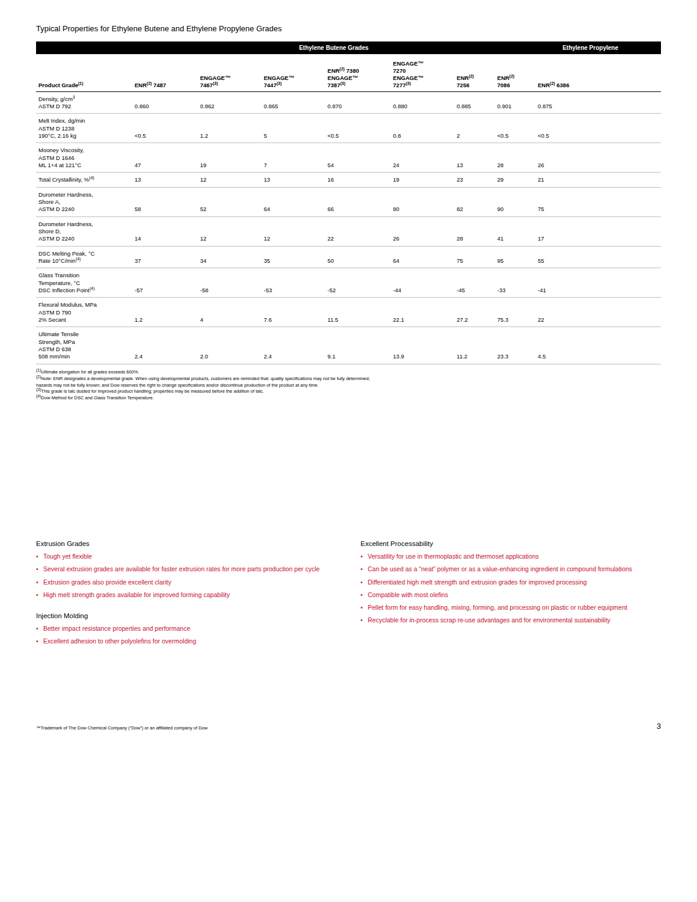Typical Properties for Ethylene Butene and Ethylene Propylene Grades
| | Ethylene Butene Grades | Ethylene Propylene | |
| --- | --- | --- | --- |
| Product Grade (1) | ENR (2) 7487 | ENGAGE™ 7467 (3) | ENGAGE™ 7447 (3) | ENR (2) 7380 ENGAGE™ 7387 (3) | ENGAGE™ 7270 ENGAGE™ 7277 (3) | ENR (2) 7256 | ENR (2) 7086 | ENR (2) 6386 | |
| Density, g/cm 3 ASTM D 792 | 0.860 | 0.862 | 0.865 | 0.870 | 0.880 | 0.885 | 0.901 | 0.875 | |
| Melt Index, dg/min ASTM D 1238 190°C, 2.16 kg | <0.5 | 1.2 | 5 | <0.5 | 0.8 | 2 | <0.5 | <0.5 | |
| Mooney Viscosity, ASTM D 1646 ML 1+4 at 121°C | 47 | 19 | 7 | 54 | 24 | 13 | 28 | 26 | |
| Total Crystallinity, % (4) | 13 | 12 | 13 | 16 | 19 | 23 | 29 | 21 | |
| Durometer Hardness, Shore A, ASTM D 2240 | 58 | 52 | 64 | 66 | 80 | 82 | 90 | 75 | |
| Durometer Hardness, Shore D, ASTM D 2240 | 14 | 12 | 12 | 22 | 26 | 28 | 41 | 17 | |
| DSC Melting Peak, °C Rate 10°C/min (4) | 37 | 34 | 35 | 50 | 64 | 75 | 95 | 55 | |
| Glass Transition Temperature, °C DSC Inflection Point (4) | -57 | -58 | -53 | -52 | -44 | -45 | -33 | -41 | |
| Flexural Modulus, MPa ASTM D 790 2% Secant | 1.2 | 4 | 7.6 | 11.5 | 22.1 | 27.2 | 75.3 | 22 | |
| Ultimate Tensile Strength, MPa ASTM D 638 508 mm/min | 2.4 | 2.0 | 2.4 | 9.1 | 13.9 | 11.2 | 23.3 | 4.5 | |
(1)Ultimate elongation for all grades exceeds 600%.
(2)Note: ENR designates a developmental grade. When using developmental products, customers are reminded that: quality specifications may not be fully determined;
hazards may not be fully known; and Dow reserves the right to change specifications and/or discontinue production of the product at any time.
(3)This grade is talc dusted for improved product handling; properties may be measured before the addition of talc.
(4)Dow Method for DSC and Glass Transition Temperature.
Extrusion Grades
Tough yet flexible
Several extrusion grades are available for faster extrusion rates for more parts production per cycle
Extrusion grades also provide excellent clarity
High melt strength grades available for improved forming capability
Injection Molding
Better impact resistance properties and performance
Excellent adhesion to other polyolefins for overmolding
Excellent Processability
Versatility for use in thermoplastic and thermoset applications
Can be used as a “neat” polymer or as a value-enhancing ingredient in compound formulations
Differentiated high melt strength and extrusion grades for improved processing
Compatible with most olefins
Pellet form for easy handling, mixing, forming, and processing on plastic or rubber equipment
Recyclable for in-process scrap re-use advantages and for environmental sustainability
™Trademark of The Dow Chemical Company (“Dow”) or an affiliated company of Dow
3